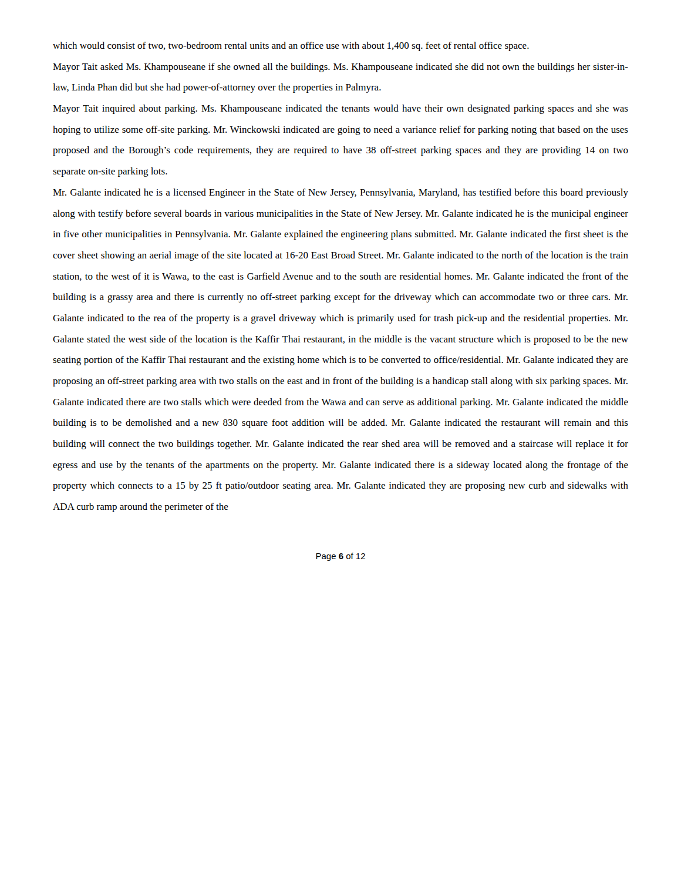which would consist of two, two-bedroom rental units and an office use with about 1,400 sq. feet of rental office space.
Mayor Tait asked Ms. Khampouseane if she owned all the buildings. Ms. Khampouseane indicated she did not own the buildings her sister-in-law, Linda Phan did but she had power-of-attorney over the properties in Palmyra.
Mayor Tait inquired about parking. Ms. Khampouseane indicated the tenants would have their own designated parking spaces and she was hoping to utilize some off-site parking. Mr. Winckowski indicated are going to need a variance relief for parking noting that based on the uses proposed and the Borough’s code requirements, they are required to have 38 off-street parking spaces and they are providing 14 on two separate on-site parking lots.
Mr. Galante indicated he is a licensed Engineer in the State of New Jersey, Pennsylvania, Maryland, has testified before this board previously along with testify before several boards in various municipalities in the State of New Jersey. Mr. Galante indicated he is the municipal engineer in five other municipalities in Pennsylvania. Mr. Galante explained the engineering plans submitted. Mr. Galante indicated the first sheet is the cover sheet showing an aerial image of the site located at 16-20 East Broad Street. Mr. Galante indicated to the north of the location is the train station, to the west of it is Wawa, to the east is Garfield Avenue and to the south are residential homes. Mr. Galante indicated the front of the building is a grassy area and there is currently no off-street parking except for the driveway which can accommodate two or three cars. Mr. Galante indicated to the rea of the property is a gravel driveway which is primarily used for trash pick-up and the residential properties. Mr. Galante stated the west side of the location is the Kaffir Thai restaurant, in the middle is the vacant structure which is proposed to be the new seating portion of the Kaffir Thai restaurant and the existing home which is to be converted to office/residential. Mr. Galante indicated they are proposing an off-street parking area with two stalls on the east and in front of the building is a handicap stall along with six parking spaces. Mr. Galante indicated there are two stalls which were deeded from the Wawa and can serve as additional parking. Mr. Galante indicated the middle building is to be demolished and a new 830 square foot addition will be added. Mr. Galante indicated the restaurant will remain and this building will connect the two buildings together. Mr. Galante indicated the rear shed area will be removed and a staircase will replace it for egress and use by the tenants of the apartments on the property. Mr. Galante indicated there is a sideway located along the frontage of the property which connects to a 15 by 25 ft patio/outdoor seating area. Mr. Galante indicated they are proposing new curb and sidewalks with ADA curb ramp around the perimeter of the
Page 6 of 12